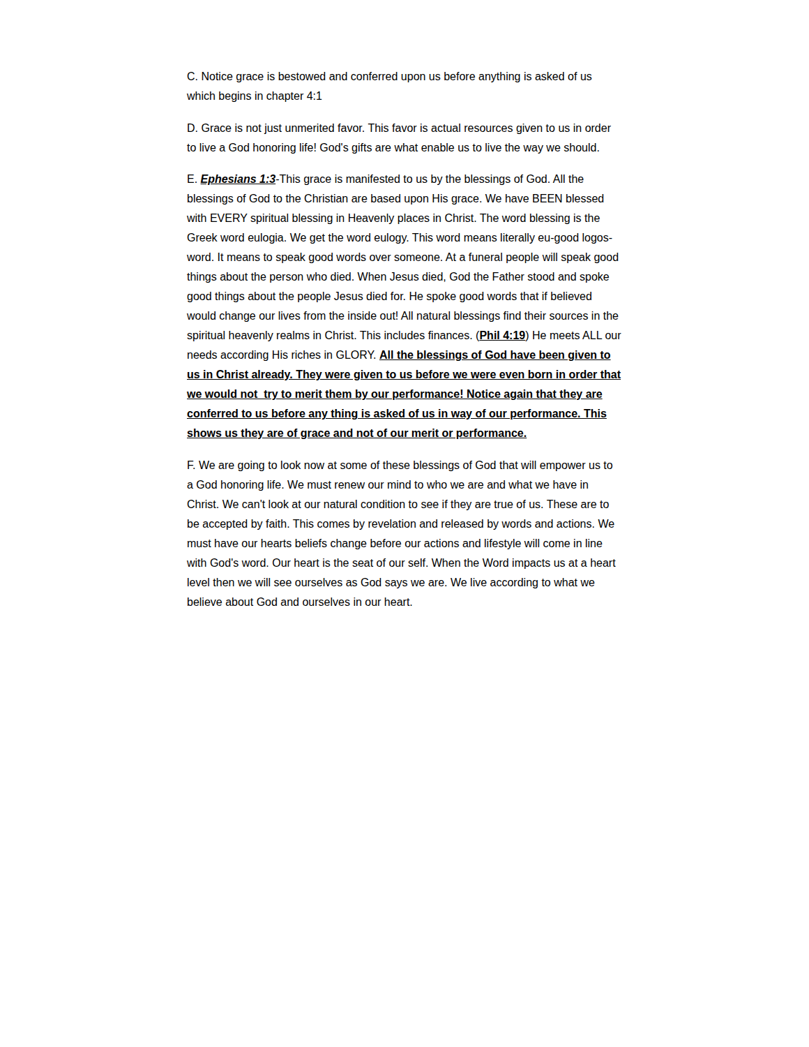C. Notice grace is bestowed and conferred upon us before anything is asked of us which begins in chapter 4:1
D. Grace is not just unmerited favor. This favor is actual resources given to us in order to live a God honoring life! God's gifts are what enable us to live the way we should.
E. Ephesians 1:3-This grace is manifested to us by the blessings of God. All the blessings of God to the Christian are based upon His grace. We have BEEN blessed with EVERY spiritual blessing in Heavenly places in Christ. The word blessing is the Greek word eulogia. We get the word eulogy. This word means literally eu-good logos- word. It means to speak good words over someone. At a funeral people will speak good things about the person who died. When Jesus died, God the Father stood and spoke good things about the people Jesus died for. He spoke good words that if believed would change our lives from the inside out! All natural blessings find their sources in the spiritual heavenly realms in Christ. This includes finances. (Phil 4:19) He meets ALL our needs according His riches in GLORY. All the blessings of God have been given to us in Christ already. They were given to us before we were even born in order that we would not try to merit them by our performance! Notice again that they are conferred to us before any thing is asked of us in way of our performance. This shows us they are of grace and not of our merit or performance.
F. We are going to look now at some of these blessings of God that will empower us to a God honoring life. We must renew our mind to who we are and what we have in Christ. We can't look at our natural condition to see if they are true of us. These are to be accepted by faith. This comes by revelation and released by words and actions. We must have our hearts beliefs change before our actions and lifestyle will come in line with God's word. Our heart is the seat of our self. When the Word impacts us at a heart level then we will see ourselves as God says we are. We live according to what we believe about God and ourselves in our heart.